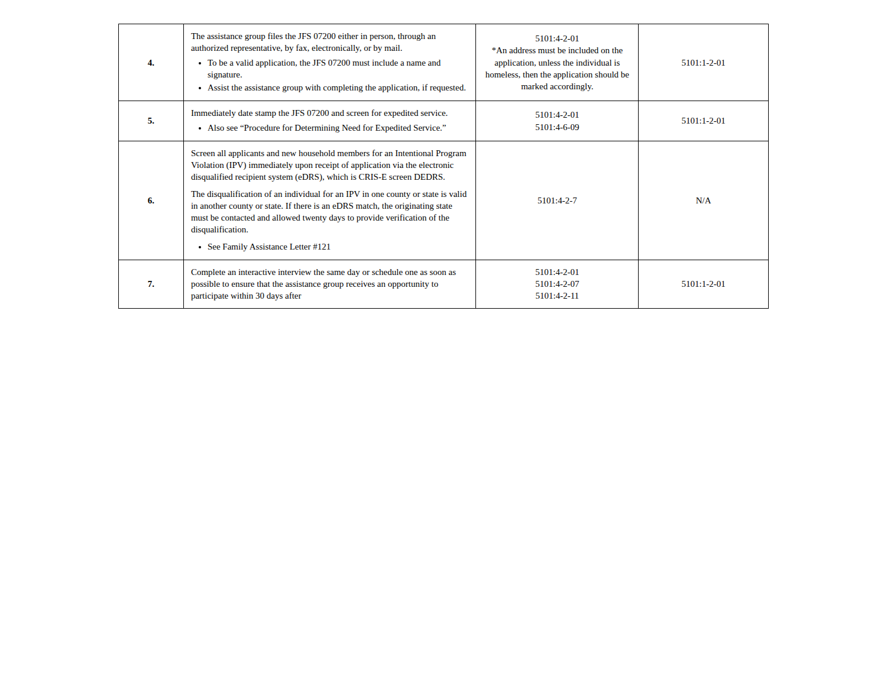| 4. | The assistance group files the JFS 07200 either in person, through an authorized representative, by fax, electronically, or by mail. To be a valid application, the JFS 07200 must include a name and signature. Assist the assistance group with completing the application, if requested. | 5101:4-2-01 *An address must be included on the application, unless the individual is homeless, then the application should be marked accordingly. | 5101:1-2-01 |
| 5. | Immediately date stamp the JFS 07200 and screen for expedited service. Also see “Procedure for Determining Need for Expedited Service.” | 5101:4-2-01 5101:4-6-09 | 5101:1-2-01 |
| 6. | Screen all applicants and new household members for an Intentional Program Violation (IPV) immediately upon receipt of application via the electronic disqualified recipient system (eDRS), which is CRIS-E screen DEDRS. The disqualification of an individual for an IPV in one county or state is valid in another county or state. If there is an eDRS match, the originating state must be contacted and allowed twenty days to provide verification of the disqualification. See Family Assistance Letter #121 | 5101:4-2-7 | N/A |
| 7. | Complete an interactive interview the same day or schedule one as soon as possible to ensure that the assistance group receives an opportunity to participate within 30 days after | 5101:4-2-01 5101:4-2-07 5101:4-2-11 | 5101:1-2-01 |